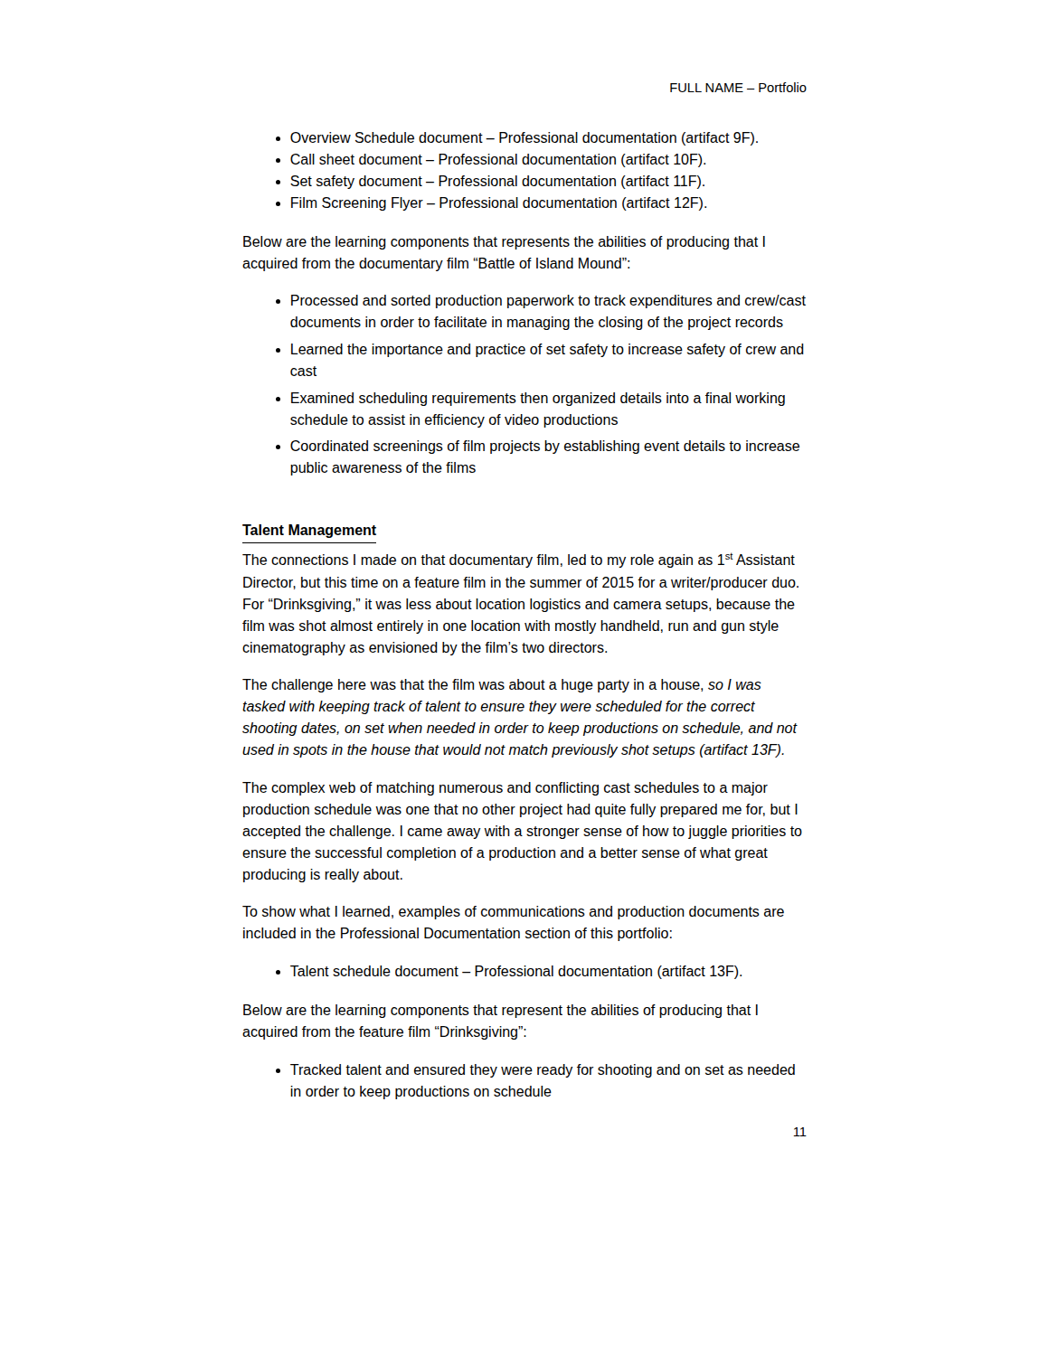FULL NAME – Portfolio
Overview Schedule document – Professional documentation (artifact 9F).
Call sheet document – Professional documentation (artifact 10F).
Set safety document – Professional documentation (artifact 11F).
Film Screening Flyer – Professional documentation (artifact 12F).
Below are the learning components that represents the abilities of producing that I acquired from the documentary film “Battle of Island Mound”:
Processed and sorted production paperwork to track expenditures and crew/cast documents in order to facilitate in managing the closing of the project records
Learned the importance and practice of set safety to increase safety of crew and cast
Examined scheduling requirements then organized details into a final working schedule to assist in efficiency of video productions
Coordinated screenings of film projects by establishing event details to increase public awareness of the films
Talent Management
The connections I made on that documentary film, led to my role again as 1st Assistant Director, but this time on a feature film in the summer of 2015 for a writer/producer duo. For “Drinksgiving,” it was less about location logistics and camera setups, because the film was shot almost entirely in one location with mostly handheld, run and gun style cinematography as envisioned by the film’s two directors.
The challenge here was that the film was about a huge party in a house, so I was tasked with keeping track of talent to ensure they were scheduled for the correct shooting dates, on set when needed in order to keep productions on schedule, and not used in spots in the house that would not match previously shot setups (artifact 13F).
The complex web of matching numerous and conflicting cast schedules to a major production schedule was one that no other project had quite fully prepared me for, but I accepted the challenge. I came away with a stronger sense of how to juggle priorities to ensure the successful completion of a production and a better sense of what great producing is really about.
To show what I learned, examples of communications and production documents are included in the Professional Documentation section of this portfolio:
Talent schedule document – Professional documentation (artifact 13F).
Below are the learning components that represent the abilities of producing that I acquired from the feature film “Drinksgiving”:
Tracked talent and ensured they were ready for shooting and on set as needed in order to keep productions on schedule
11